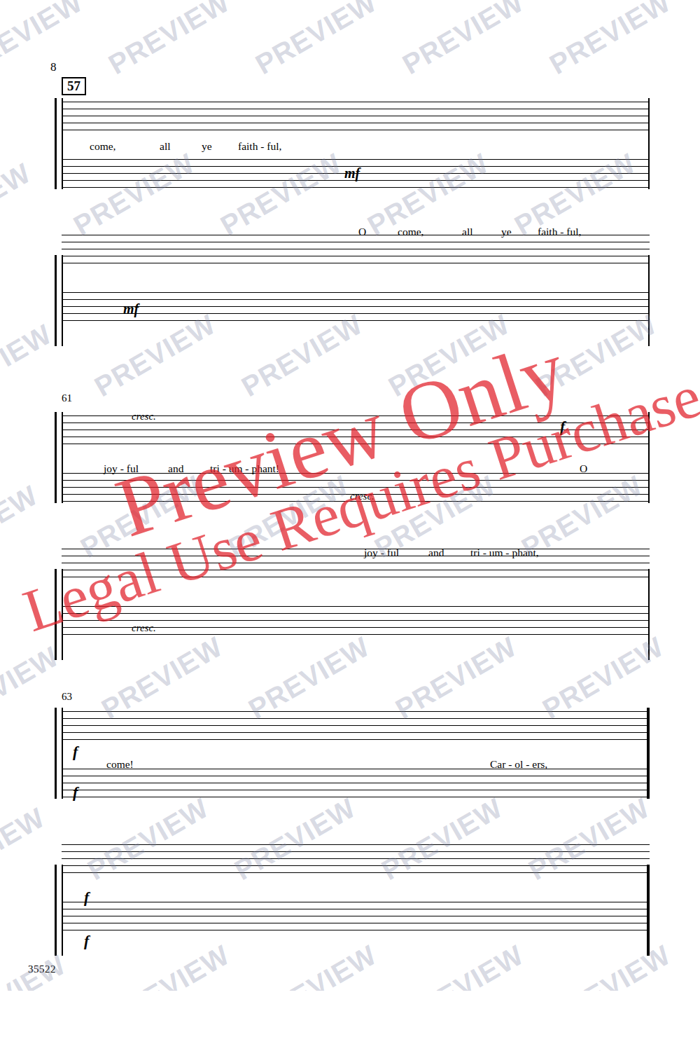8
35522
57
61
come,
all
ye
faith - ful,
O
come,
all
ye
faith - ful,
mf
mf
cresc.
cresc.
cresc.
f
joy - ful
and
tri - um - phant!
O
joy - ful
and
tri - um - phant,
63
come!
Car - ol - ers,
f
f
f
f
PREVIEW
PREVIEW
PREVIEW
PREVIEW
PREVIEW
REVIEW
PREVIEW
PREVIEW
PREVIEW
PREVIEW
REVIEW
PREVIEW
PREVIEW
PREVIEW
PREVIEW
REVIEW
PREVIEW
PREVIEW
PREVIEW
PREVIEW
REVIEW
PREVIEW
PREVIEW
PREVIEW
PREVIEW
REVIEW
PREVIEW
PREVIEW
PREVIEW
PREVIEW
REVIEW
PREVIEW
PREVIEW
PREVIEW
PREVIEW
Preview Only
Legal Use Requires Purchase